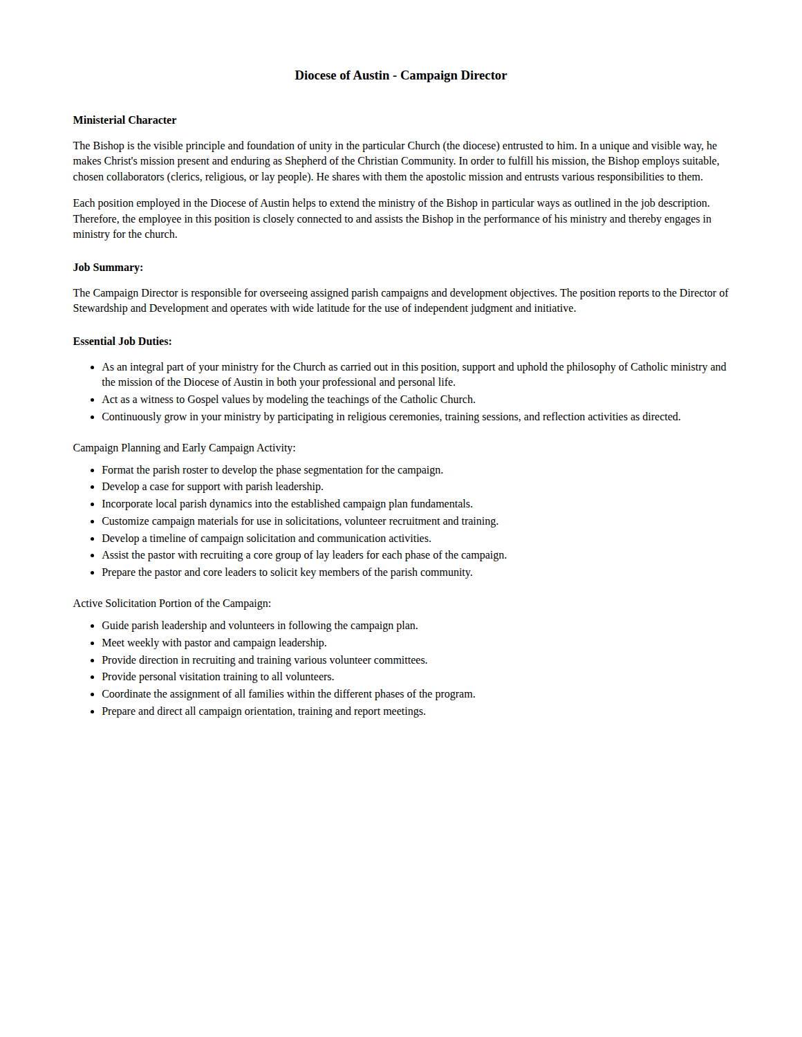Diocese of Austin - Campaign Director
Ministerial Character
The Bishop is the visible principle and foundation of unity in the particular Church (the diocese) entrusted to him. In a unique and visible way, he makes Christ's mission present and enduring as Shepherd of the Christian Community. In order to fulfill his mission, the Bishop employs suitable, chosen collaborators (clerics, religious, or lay people). He shares with them the apostolic mission and entrusts various responsibilities to them.
Each position employed in the Diocese of Austin helps to extend the ministry of the Bishop in particular ways as outlined in the job description. Therefore, the employee in this position is closely connected to and assists the Bishop in the performance of his ministry and thereby engages in ministry for the church.
Job Summary:
The Campaign Director is responsible for overseeing assigned parish campaigns and development objectives. The position reports to the Director of Stewardship and Development and operates with wide latitude for the use of independent judgment and initiative.
Essential Job Duties:
As an integral part of your ministry for the Church as carried out in this position, support and uphold the philosophy of Catholic ministry and the mission of the Diocese of Austin in both your professional and personal life.
Act as a witness to Gospel values by modeling the teachings of the Catholic Church.
Continuously grow in your ministry by participating in religious ceremonies, training sessions, and reflection activities as directed.
Campaign Planning and Early Campaign Activity:
Format the parish roster to develop the phase segmentation for the campaign.
Develop a case for support with parish leadership.
Incorporate local parish dynamics into the established campaign plan fundamentals.
Customize campaign materials for use in solicitations, volunteer recruitment and training.
Develop a timeline of campaign solicitation and communication activities.
Assist the pastor with recruiting a core group of lay leaders for each phase of the campaign.
Prepare the pastor and core leaders to solicit key members of the parish community.
Active Solicitation Portion of the Campaign:
Guide parish leadership and volunteers in following the campaign plan.
Meet weekly with pastor and campaign leadership.
Provide direction in recruiting and training various volunteer committees.
Provide personal visitation training to all volunteers.
Coordinate the assignment of all families within the different phases of the program.
Prepare and direct all campaign orientation, training and report meetings.